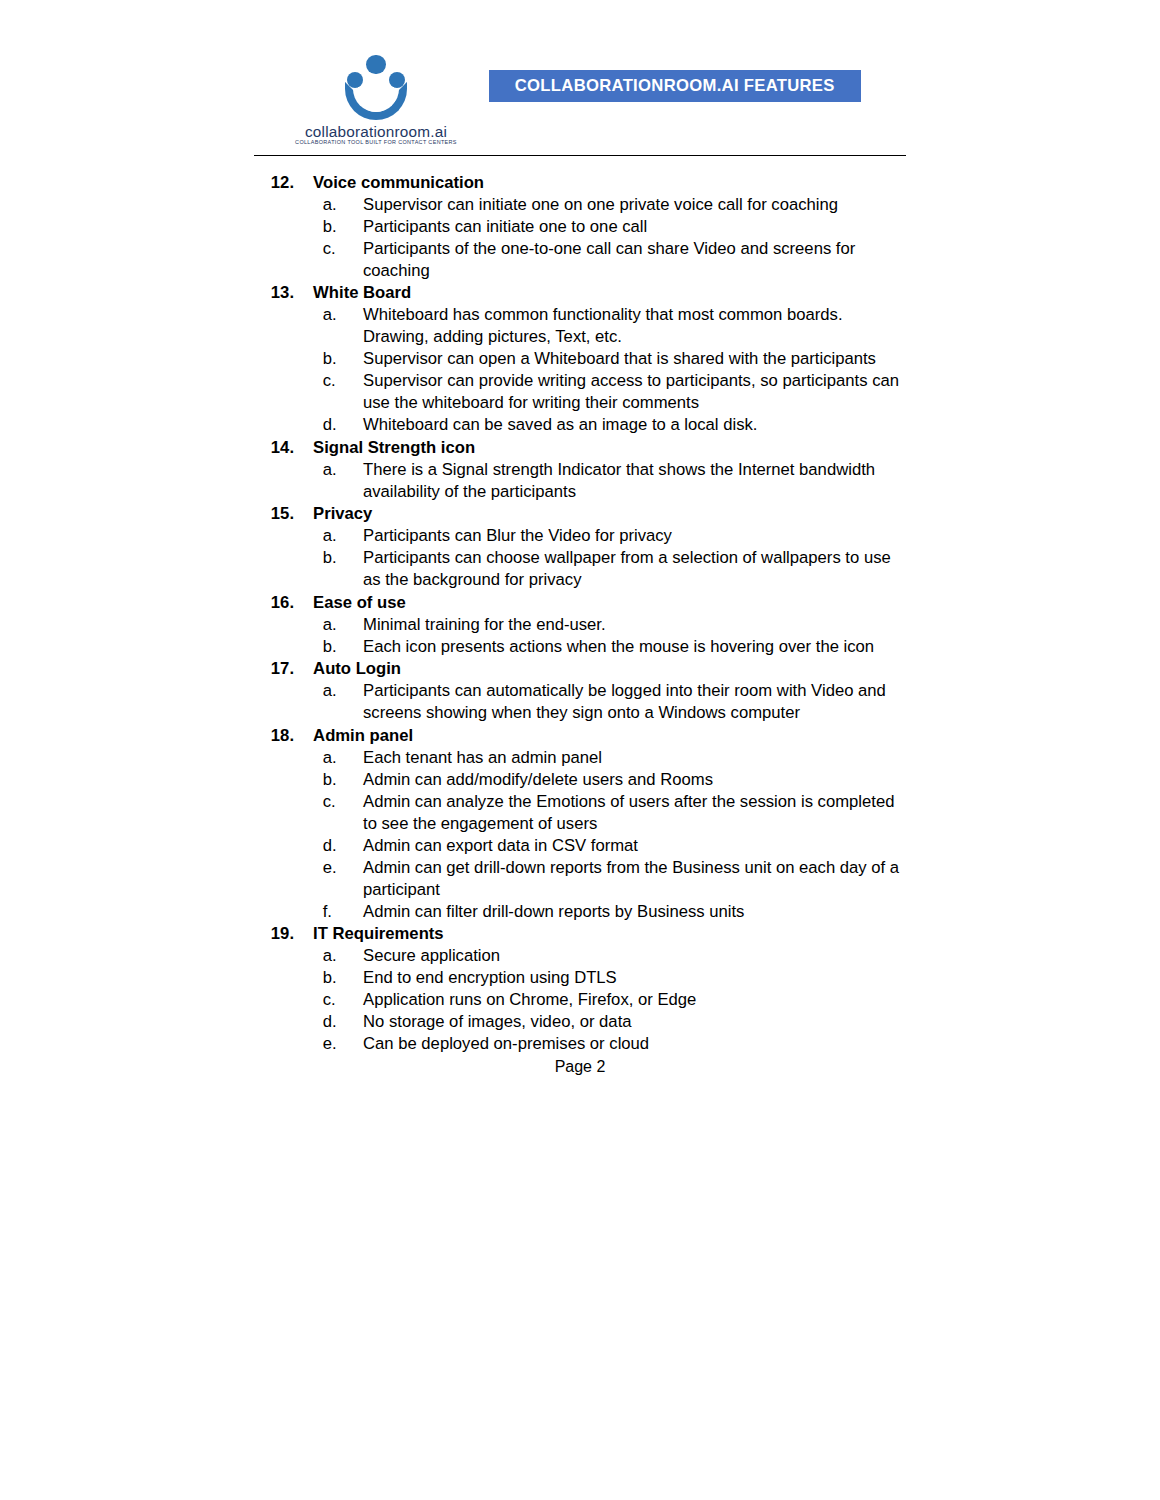collaborationroom.ai
COLLABORATION TOOL BUILT FOR CONTACT CENTERS
COLLABORATIONROOM.AI FEATURES
Voice communication
Supervisor can initiate one on one private voice call for coaching
Participants can initiate one to one call
Participants of the one-to-one call can share Video and screens for coaching
White Board
Whiteboard has common functionality that most common boards. Drawing, adding pictures, Text, etc.
Supervisor can open a Whiteboard that is shared with the participants
Supervisor can provide writing access to participants, so participants can use the whiteboard for writing their comments
Whiteboard can be saved as an image to a local disk.
Signal Strength icon
There is a Signal strength Indicator that shows the Internet bandwidth availability of the participants
Privacy
Participants can Blur the Video for privacy
Participants can choose wallpaper from a selection of wallpapers to use as the background for privacy
Ease of use
Minimal training for the end-user.
Each icon presents actions when the mouse is hovering over the icon
Auto Login
Participants can automatically be logged into their room with Video and screens showing when they sign onto a Windows computer
Admin panel
Each tenant has an admin panel
Admin can add/modify/delete users and Rooms
Admin can analyze the Emotions of users after the session is completed to see the engagement of users
Admin can export data in CSV format
Admin can get drill-down reports from the Business unit on each day of a participant
Admin can filter drill-down reports by Business units
IT Requirements
Secure application
End to end encryption using DTLS
Application runs on Chrome, Firefox, or Edge
No storage of images, video, or data
Can be deployed on-premises or cloud
Page 2